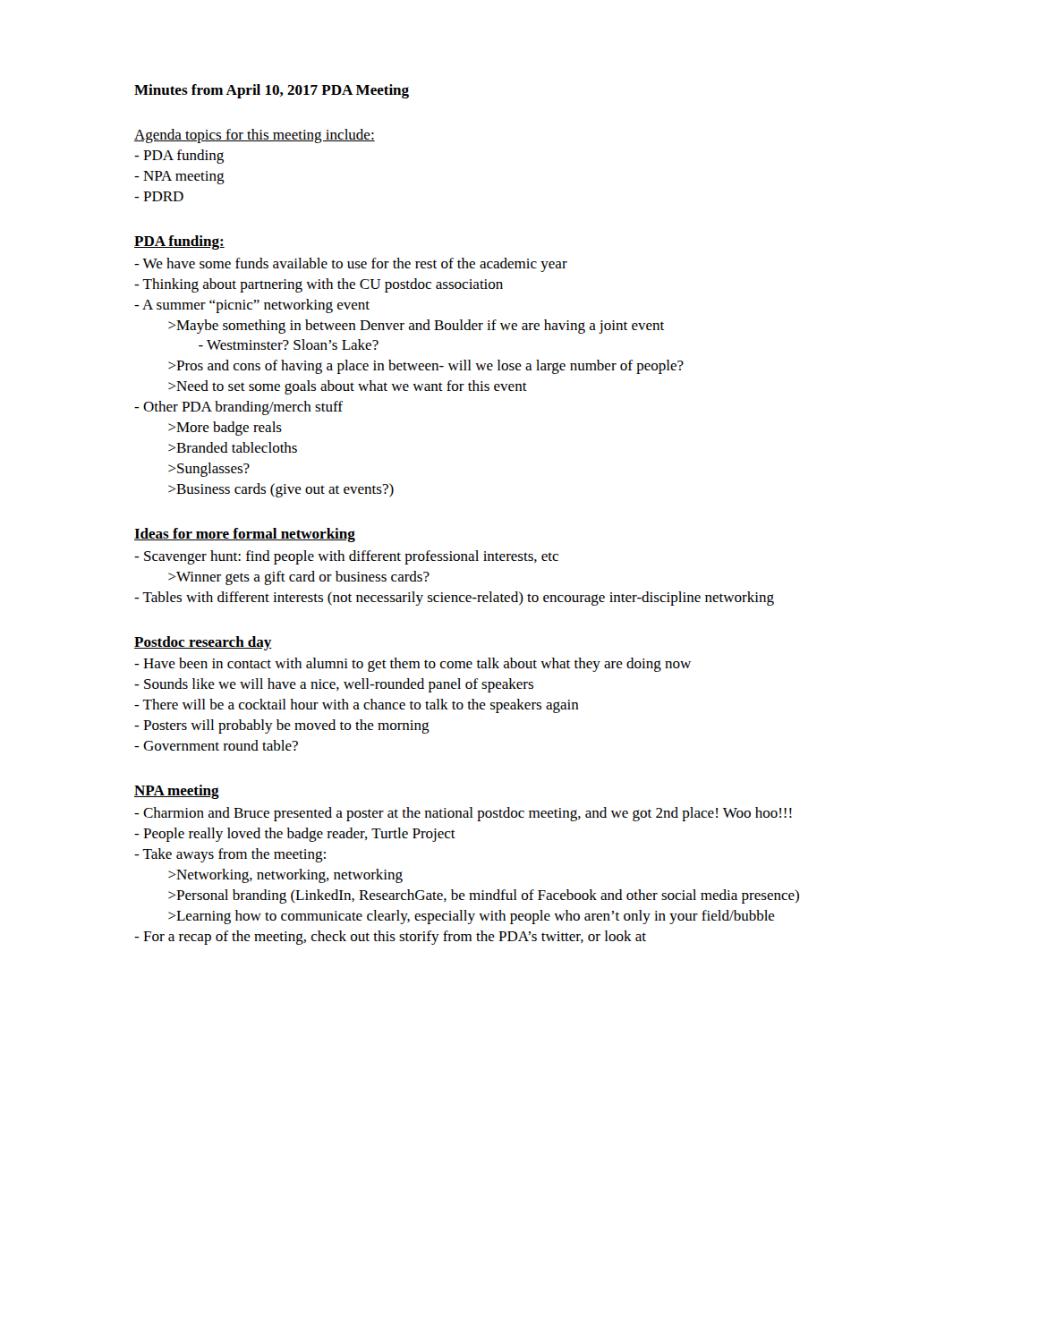Minutes from April 10, 2017 PDA Meeting
Agenda topics for this meeting include:
PDA funding
NPA meeting
PDRD
PDA funding:
We have some funds available to use for the rest of the academic year
Thinking about partnering with the CU postdoc association
A summer “picnic” networking event
Maybe something in between Denver and Boulder if we are having a joint event
Westminster? Sloan’s Lake?
Pros and cons of having a place in between- will we lose a large number of people?
Need to set some goals about what we want for this event
Other PDA branding/merch stuff
More badge reals
Branded tablecloths
Sunglasses?
Business cards (give out at events?)
Ideas for more formal networking
Scavenger hunt: find people with different professional interests, etc
Winner gets a gift card or business cards?
Tables with different interests (not necessarily science-related) to encourage inter-discipline networking
Postdoc research day
Have been in contact with alumni to get them to come talk about what they are doing now
Sounds like we will have a nice, well-rounded panel of speakers
There will be a cocktail hour with a chance to talk to the speakers again
Posters will probably be moved to the morning
Government round table?
NPA meeting
Charmion and Bruce presented a poster at the national postdoc meeting, and we got 2nd place! Woo hoo!!!
People really loved the badge reader, Turtle Project
Take aways from the meeting:
Networking, networking, networking
Personal branding (LinkedIn, ResearchGate, be mindful of Facebook and other social media presence)
Learning how to communicate clearly, especially with people who aren’t only in your field/bubble
For a recap of the meeting, check out this storify from the PDA’s twitter, or look at